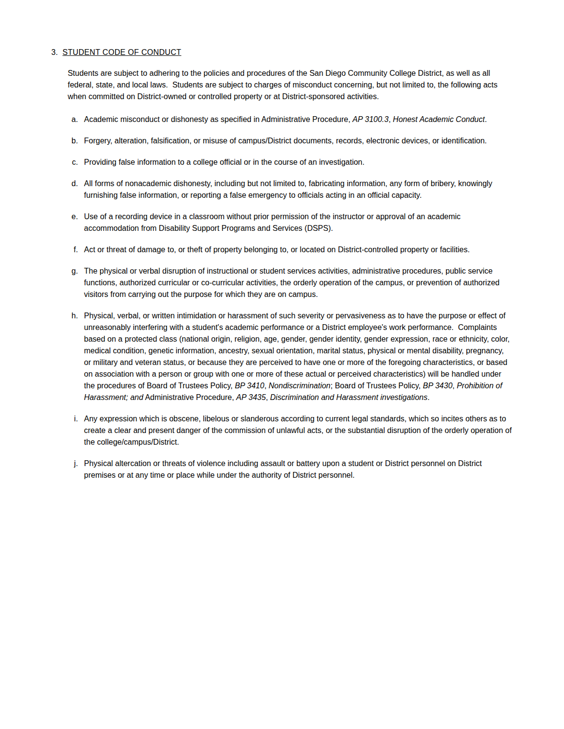3.
STUDENT CODE OF CONDUCT
Students are subject to adhering to the policies and procedures of the San Diego Community College District, as well as all federal, state, and local laws. Students are subject to charges of misconduct concerning, but not limited to, the following acts when committed on District-owned or controlled property or at District-sponsored activities.
Academic misconduct or dishonesty as specified in Administrative Procedure, AP 3100.3, Honest Academic Conduct.
Forgery, alteration, falsification, or misuse of campus/District documents, records, electronic devices, or identification.
Providing false information to a college official or in the course of an investigation.
All forms of nonacademic dishonesty, including but not limited to, fabricating information, any form of bribery, knowingly furnishing false information, or reporting a false emergency to officials acting in an official capacity.
Use of a recording device in a classroom without prior permission of the instructor or approval of an academic accommodation from Disability Support Programs and Services (DSPS).
Act or threat of damage to, or theft of property belonging to, or located on District-controlled property or facilities.
The physical or verbal disruption of instructional or student services activities, administrative procedures, public service functions, authorized curricular or co-curricular activities, the orderly operation of the campus, or prevention of authorized visitors from carrying out the purpose for which they are on campus.
Physical, verbal, or written intimidation or harassment of such severity or pervasiveness as to have the purpose or effect of unreasonably interfering with a student's academic performance or a District employee's work performance. Complaints based on a protected class (national origin, religion, age, gender, gender identity, gender expression, race or ethnicity, color, medical condition, genetic information, ancestry, sexual orientation, marital status, physical or mental disability, pregnancy, or military and veteran status, or because they are perceived to have one or more of the foregoing characteristics, or based on association with a person or group with one or more of these actual or perceived characteristics) will be handled under the procedures of Board of Trustees Policy, BP 3410, Nondiscrimination; Board of Trustees Policy, BP 3430, Prohibition of Harassment; and Administrative Procedure, AP 3435, Discrimination and Harassment investigations.
Any expression which is obscene, libelous or slanderous according to current legal standards, which so incites others as to create a clear and present danger of the commission of unlawful acts, or the substantial disruption of the orderly operation of the college/campus/District.
Physical altercation or threats of violence including assault or battery upon a student or District personnel on District premises or at any time or place while under the authority of District personnel.